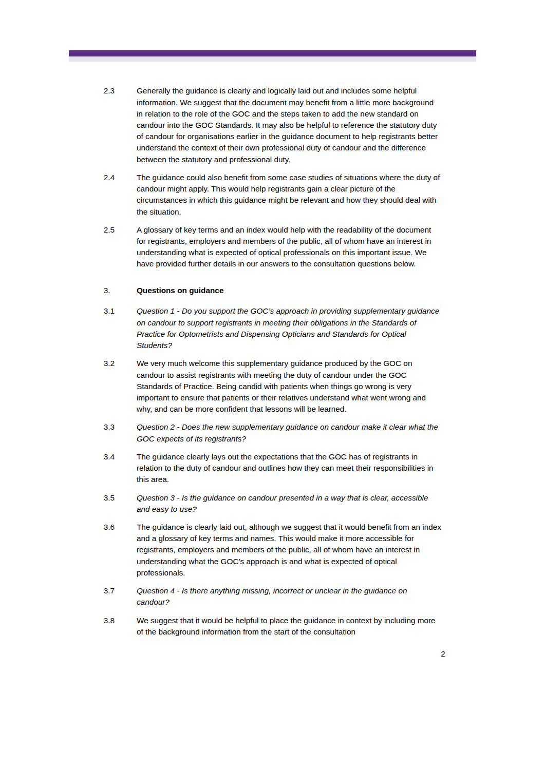2.3
Generally the guidance is clearly and logically laid out and includes some helpful information. We suggest that the document may benefit from a little more background in relation to the role of the GOC and the steps taken to add the new standard on candour into the GOC Standards. It may also be helpful to reference the statutory duty of candour for organisations earlier in the guidance document to help registrants better understand the context of their own professional duty of candour and the difference between the statutory and professional duty.
2.4
The guidance could also benefit from some case studies of situations where the duty of candour might apply. This would help registrants gain a clear picture of the circumstances in which this guidance might be relevant and how they should deal with the situation.
2.5
A glossary of key terms and an index would help with the readability of the document for registrants, employers and members of the public, all of whom have an interest in understanding what is expected of optical professionals on this important issue. We have provided further details in our answers to the consultation questions below.
3.
Questions on guidance
3.1
Question 1 - Do you support the GOC’s approach in providing supplementary guidance on candour to support registrants in meeting their obligations in the Standards of Practice for Optometrists and Dispensing Opticians and Standards for Optical Students?
3.2
We very much welcome this supplementary guidance produced by the GOC on candour to assist registrants with meeting the duty of candour under the GOC Standards of Practice. Being candid with patients when things go wrong is very important to ensure that patients or their relatives understand what went wrong and why, and can be more confident that lessons will be learned.
3.3
Question 2 - Does the new supplementary guidance on candour make it clear what the GOC expects of its registrants?
3.4
The guidance clearly lays out the expectations that the GOC has of registrants in relation to the duty of candour and outlines how they can meet their responsibilities in this area.
3.5
Question 3 - Is the guidance on candour presented in a way that is clear, accessible and easy to use?
3.6
The guidance is clearly laid out, although we suggest that it would benefit from an index and a glossary of key terms and names. This would make it more accessible for registrants, employers and members of the public, all of whom have an interest in understanding what the GOC’s approach is and what is expected of optical professionals.
3.7
Question 4 - Is there anything missing, incorrect or unclear in the guidance on candour?
3.8
We suggest that it would be helpful to place the guidance in context by including more of the background information from the start of the consultation
2